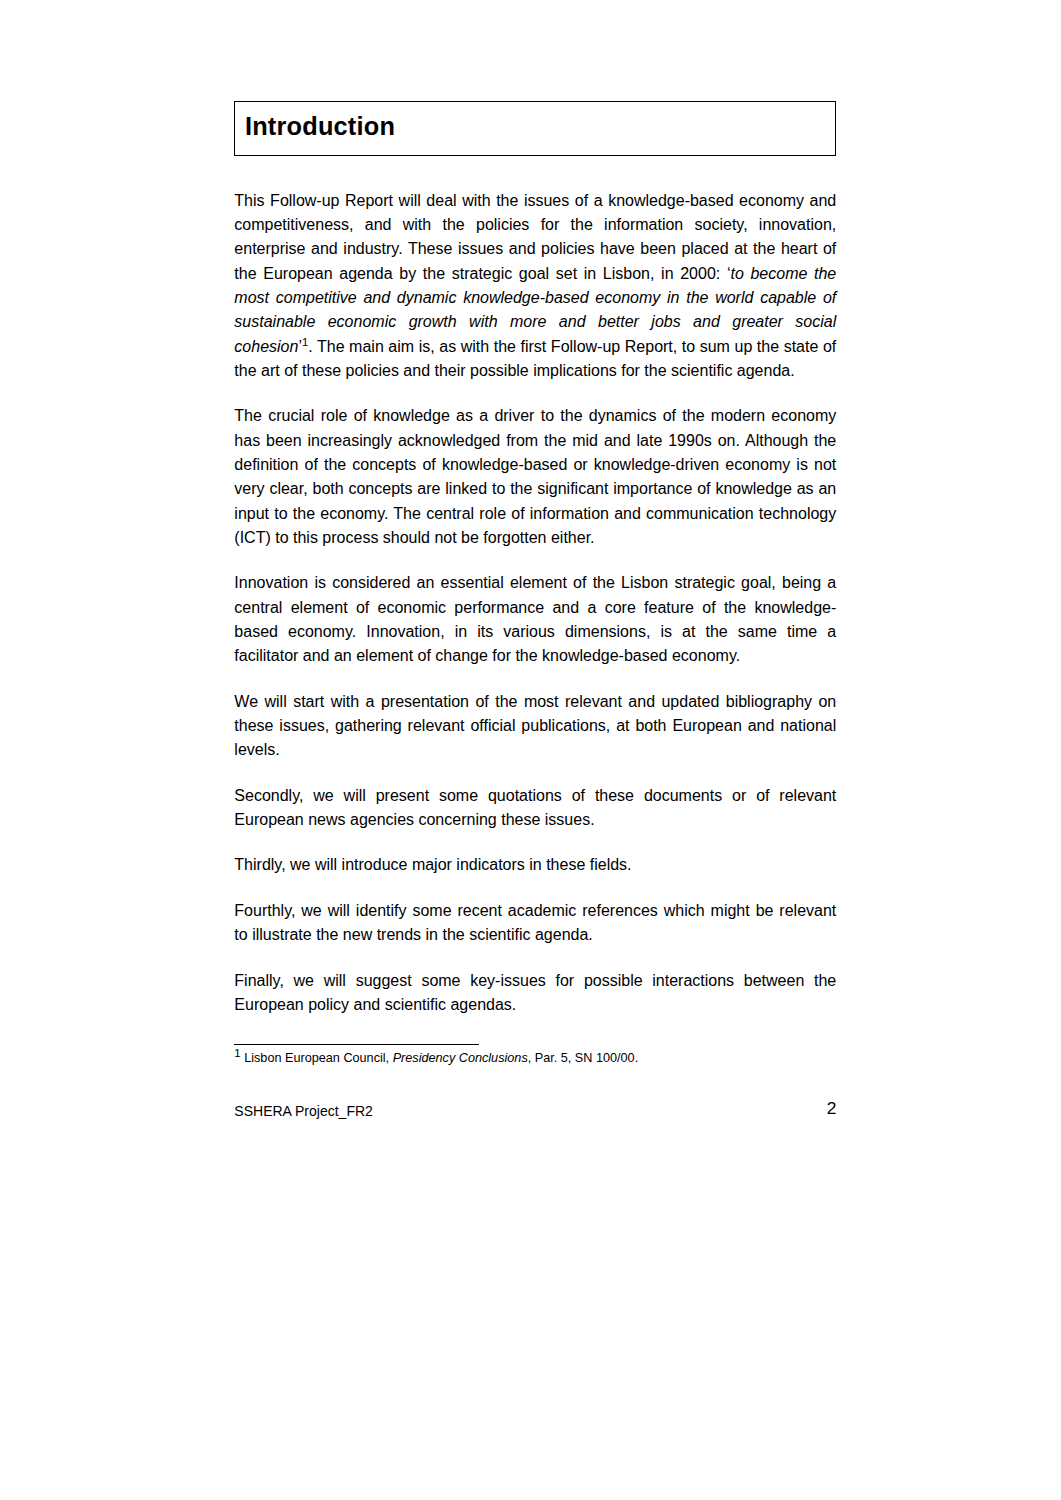Introduction
This Follow-up Report will deal with the issues of a knowledge-based economy and competitiveness, and with the policies for the information society, innovation, enterprise and industry. These issues and policies have been placed at the heart of the European agenda by the strategic goal set in Lisbon, in 2000: ‘to become the most competitive and dynamic knowledge-based economy in the world capable of sustainable economic growth with more and better jobs and greater social cohesion’1. The main aim is, as with the first Follow-up Report, to sum up the state of the art of these policies and their possible implications for the scientific agenda.
The crucial role of knowledge as a driver to the dynamics of the modern economy has been increasingly acknowledged from the mid and late 1990s on. Although the definition of the concepts of knowledge-based or knowledge-driven economy is not very clear, both concepts are linked to the significant importance of knowledge as an input to the economy. The central role of information and communication technology (ICT) to this process should not be forgotten either.
Innovation is considered an essential element of the Lisbon strategic goal, being a central element of economic performance and a core feature of the knowledge-based economy. Innovation, in its various dimensions, is at the same time a facilitator and an element of change for the knowledge-based economy.
We will start with a presentation of the most relevant and updated bibliography on these issues, gathering relevant official publications, at both European and national levels.
Secondly, we will present some quotations of these documents or of relevant European news agencies concerning these issues.
Thirdly, we will introduce major indicators in these fields.
Fourthly, we will identify some recent academic references which might be relevant to illustrate the new trends in the scientific agenda.
Finally, we will suggest some key-issues for possible interactions between the European policy and scientific agendas.
1 Lisbon European Council, Presidency Conclusions, Par. 5, SN 100/00.
SSHERA Project_FR2
2